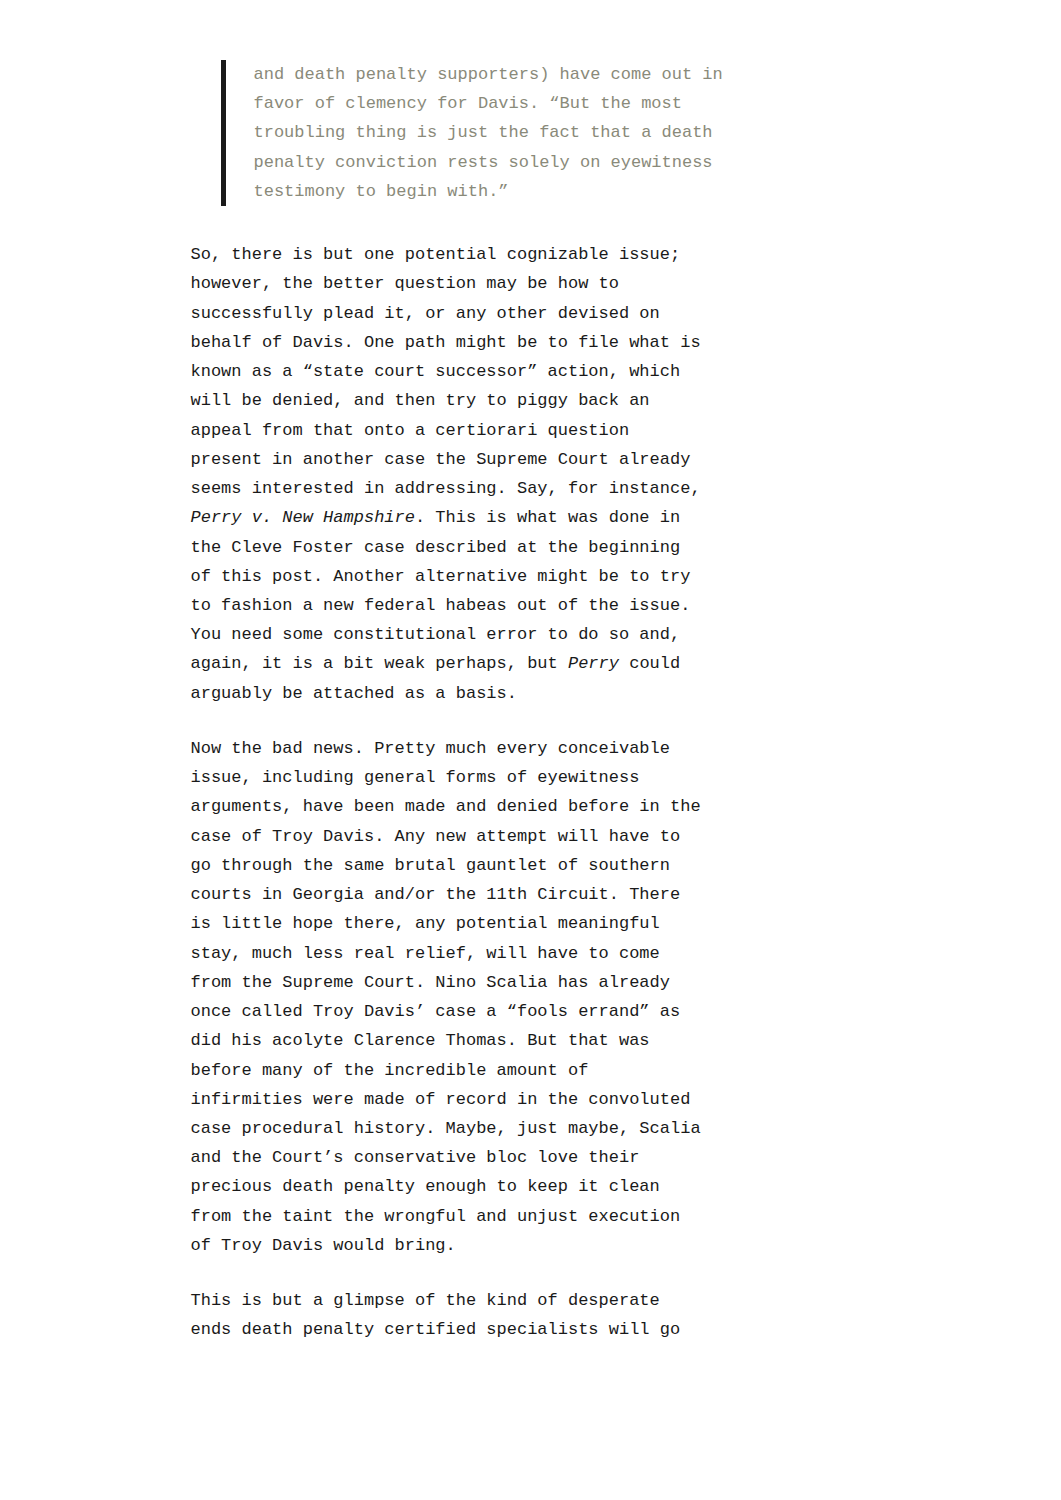and death penalty supporters) have come out in favor of clemency for Davis. “But the most troubling thing is just the fact that a death penalty conviction rests solely on eyewitness testimony to begin with.”
So, there is but one potential cognizable issue; however, the better question may be how to successfully plead it, or any other devised on behalf of Davis. One path might be to file what is known as a “state court successor” action, which will be denied, and then try to piggy back an appeal from that onto a certiorari question present in another case the Supreme Court already seems interested in addressing. Say, for instance, Perry v. New Hampshire. This is what was done in the Cleve Foster case described at the beginning of this post. Another alternative might be to try to fashion a new federal habeas out of the issue. You need some constitutional error to do so and, again, it is a bit weak perhaps, but Perry could arguably be attached as a basis.
Now the bad news. Pretty much every conceivable issue, including general forms of eyewitness arguments, have been made and denied before in the case of Troy Davis. Any new attempt will have to go through the same brutal gauntlet of southern courts in Georgia and/or the 11th Circuit. There is little hope there, any potential meaningful stay, much less real relief, will have to come from the Supreme Court. Nino Scalia has already once called Troy Davis’ case a “fools errand” as did his acolyte Clarence Thomas. But that was before many of the incredible amount of infirmities were made of record in the convoluted case procedural history. Maybe, just maybe, Scalia and the Court’s conservative bloc love their precious death penalty enough to keep it clean from the taint the wrongful and unjust execution of Troy Davis would bring.
This is but a glimpse of the kind of desperate ends death penalty certified specialists will go